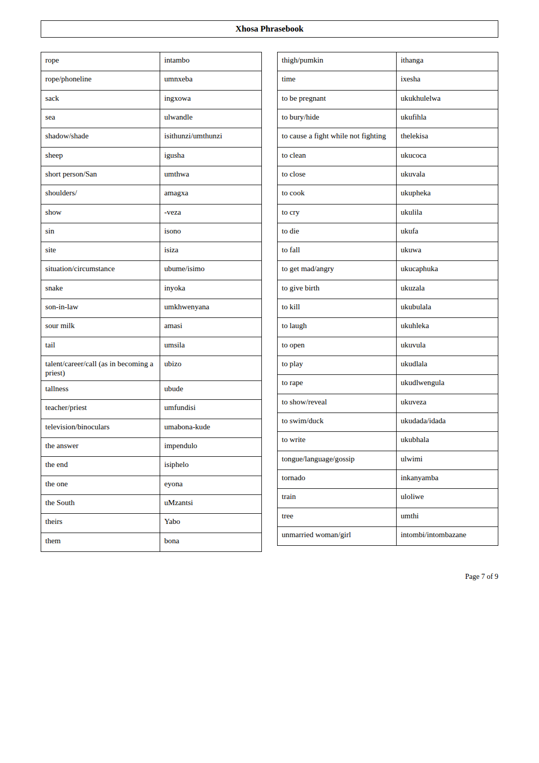Xhosa Phrasebook
| rope | intambo |
| rope/phoneline | umnxeba |
| sack | ingxowa |
| sea | ulwandle |
| shadow/shade | isithunzi/umthunzi |
| sheep | igusha |
| short person/San | umthwa |
| shoulders/ | amagxa |
| show | -veza |
| sin | isono |
| site | isiza |
| situation/circumstance | ubume/isimo |
| snake | inyoka |
| son-in-law | umkhwenyana |
| sour milk | amasi |
| tail | umsila |
| talent/career/call (as in becoming a priest) | ubizo |
| tallness | ubude |
| teacher/priest | umfundisi |
| television/binoculars | umabona-kude |
| the answer | impendulo |
| the end | isiphelo |
| the one | eyona |
| the South | uMzantsi |
| theirs | Yabo |
| them | bona |
| thigh/pumkin | ithanga |
| time | ixesha |
| to be pregnant | ukukhulelwa |
| to bury/hide | ukufihla |
| to cause a fight while not fighting | thelekisa |
| to clean | ukucoca |
| to close | ukuvala |
| to cook | ukupheka |
| to cry | ukulila |
| to die | ukufa |
| to fall | ukuwa |
| to get mad/angry | ukucaphuka |
| to give birth | ukuzala |
| to kill | ukubulala |
| to laugh | ukuhleka |
| to open | ukuvula |
| to play | ukudlala |
| to rape | ukudlwengula |
| to show/reveal | ukuveza |
| to swim/duck | ukudada/idada |
| to write | ukubhala |
| tongue/language/gossip | ulwimi |
| tornado | inkanyamba |
| train | uloliwe |
| tree | umthi |
| unmarried woman/girl | intombi/intombazane |
Page 7 of 9